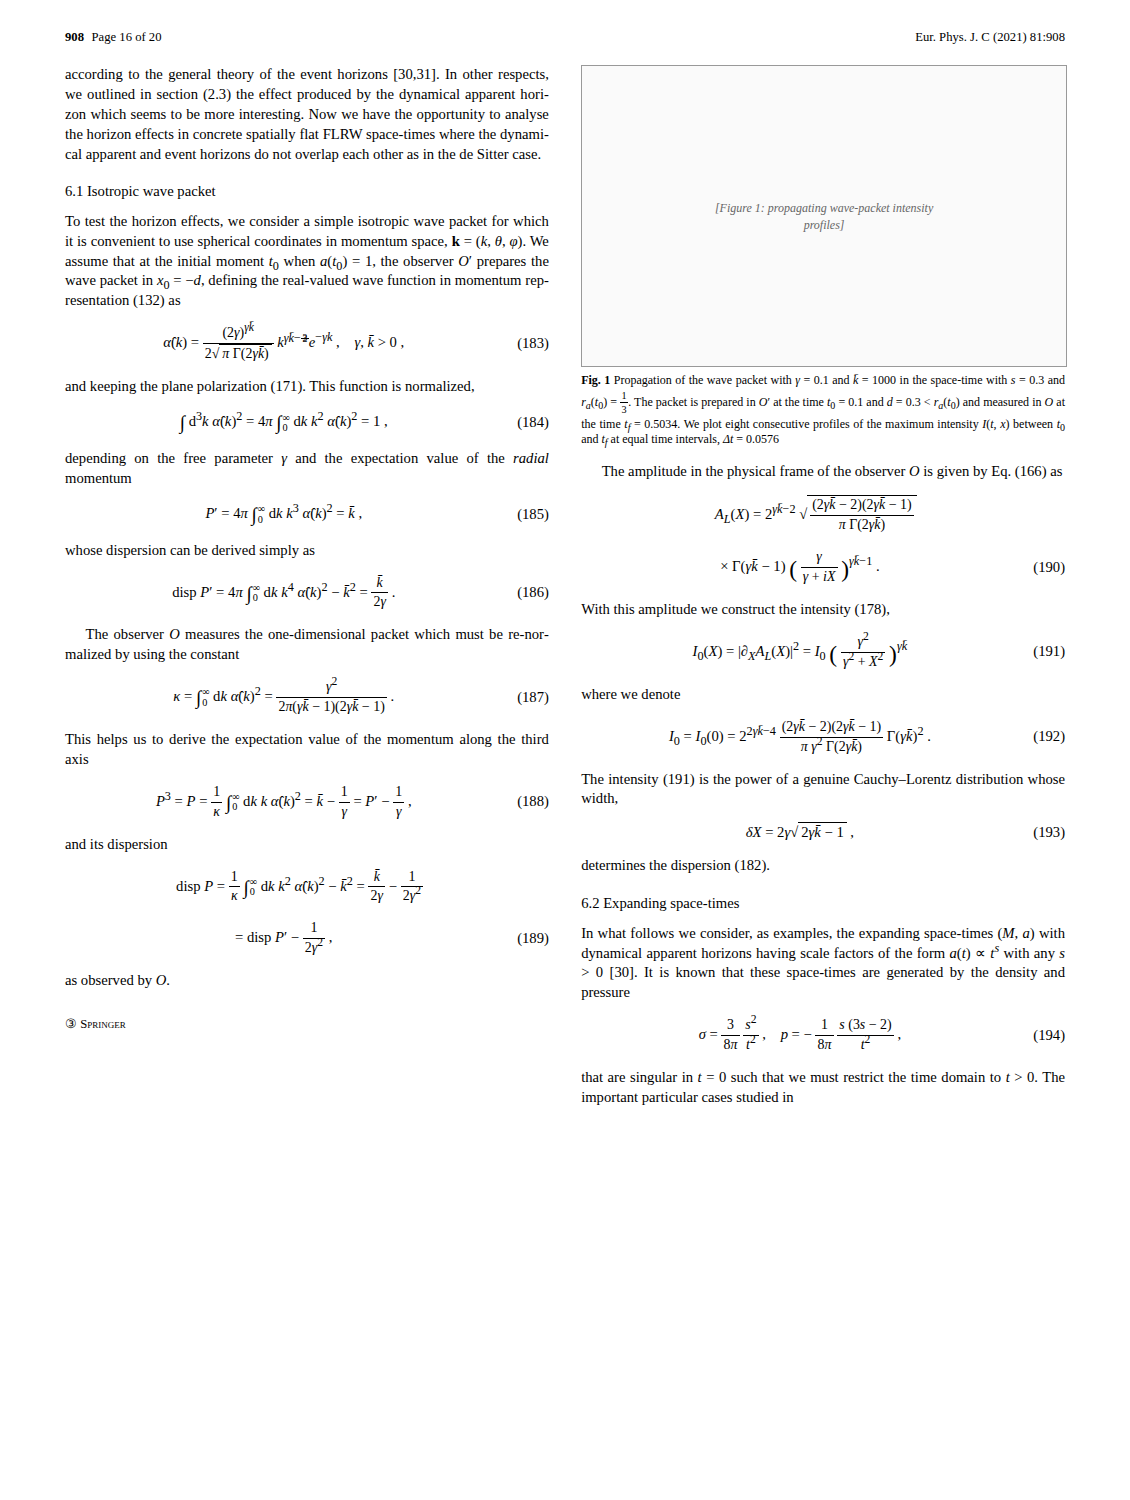908 Page 16 of 20
Eur. Phys. J. C (2021) 81:908
according to the general theory of the event horizons [30,31]. In other respects, we outlined in section (2.3) the effect produced by the dynamical apparent horizon which seems to be more interesting. Now we have the opportunity to analyse the horizon effects in concrete spatially flat FLRW space-times where the dynamical apparent and event horizons do not overlap each other as in the de Sitter case.
6.1 Isotropic wave packet
To test the horizon effects, we consider a simple isotropic wave packet for which it is convenient to use spherical coordinates in momentum space, k = (k, θ, φ). We assume that at the initial moment t0 when a(t0) = 1, the observer O′ prepares the wave packet in x0 = −d, defining the real-valued wave function in momentum representation (132) as
α̂(k) = (2γ)γk̄ 2 π Γ(2γk̄) kγk̄−32e−γk , γ, k̄ > 0 ,
(183)
and keeping the plane polarization (171). This function is normalized,
∫ d3k α̂(k)2 = 4π ∫∞0 dk k2 α̂(k)2 = 1 ,
(184)
depending on the free parameter γ and the expectation value of the radial momentum
P′ = 4π ∫∞0 dk k3 α̂(k)2 = k̄ ,
(185)
whose dispersion can be derived simply as
disp P′ = 4π ∫∞0 dk k4 α̂(k)2 − k̄2 = k̄2γ .
(186)
The observer O measures the one-dimensional packet which must be re-normalized by using the constant
κ = ∫∞0 dk α̂(k)2 = γ22π(γk̄ − 1)(2γk̄ − 1) .
(187)
This helps us to derive the expectation value of the momentum along the third axis
P3 = P = 1 κ ∫∞0 dk k α̂(k)2 = k̄ − 1 γ = P′ − 1 γ ,
(188)
and its dispersion
disp P = 1 κ ∫∞0 dk k2 α̂(k)2 − k̄2 = k̄2γ − 12γ2
= disp P′ − 12γ2 ,
(189)
as observed by O.
③ Springer
[Figure 1: propagating wave-packet intensity profiles]
Fig. 1 Propagation of the wave packet with γ = 0.1 and k̄ = 1000 in the space-time with s = 0.3 and ra(t0) = 13. The packet is prepared in O′ at the time t0 = 0.1 and d = 0.3 < ra(t0) and measured in O at the time tf = 0.5034. We plot eight consecutive profiles of the maximum intensity I(t, x) between t0 and tf at equal time intervals, Δt = 0.0576
The amplitude in the physical frame of the observer O is given by Eq. (166) as
AL(X) = 2γk̄−2 (2γk̄ − 2)(2γk̄ − 1) π Γ(2γk̄)
× Γ(γk̄ − 1) ( γγ + iX )γk̄−1 .
(190)
With this amplitude we construct the intensity (178),
I0(X) = |∂XAL(X)|2 = I0 ( γ2 γ2 + X2 )γk̄
(191)
where we denote
I0 = I0(0) = 22γk̄−4 (2γk̄ − 2)(2γk̄ − 1) π γ2 Γ(2γk̄) Γ(γk̄)2 .
(192)
The intensity (191) is the power of a genuine Cauchy–Lorentz distribution whose width,
δX = 2γ 2γk̄ − 1 ,
(193)
determines the dispersion (182).
6.2 Expanding space-times
In what follows we consider, as examples, the expanding space-times (M, a) with dynamical apparent horizons having scale factors of the form a(t) ∝ ts with any s > 0 [30]. It is known that these space-times are generated by the density and pressure
σ = 38π s2 t2 , p = − 18π s (3s − 2) t2 ,
(194)
that are singular in t = 0 such that we must restrict the time domain to t > 0. The important particular cases studied in